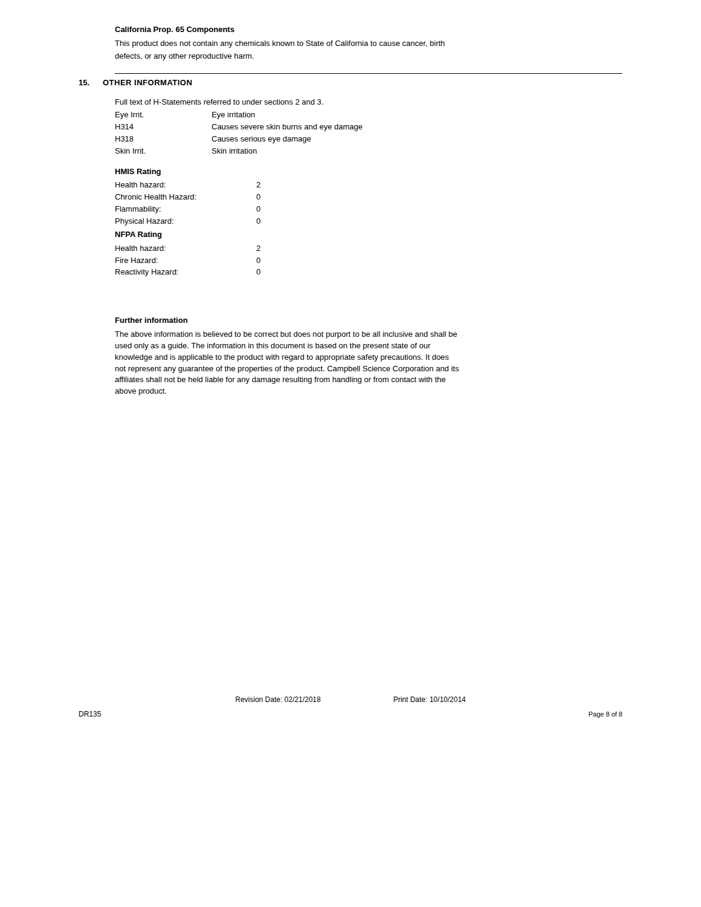California Prop. 65 Components
This product does not contain any chemicals known to State of California to cause cancer, birth
defects, or any other reproductive harm.
15.
OTHER INFORMATION
Full text of H-Statements referred to under sections 2 and 3.
| Eye Irrit. | Eye irritation |
| H314 | Causes severe skin burns and eye damage |
| H318 | Causes serious eye damage |
| Skin Irrit. | Skin irritation |
HMIS Rating
| Health hazard: | 2 |
| Chronic Health Hazard: | 0 |
| Flammability: | 0 |
| Physical Hazard: | 0 |
NFPA Rating
| Health hazard: | 2 |
| Fire Hazard: | 0 |
| Reactivity Hazard: | 0 |
Further information
The above information is believed to be correct but does not purport to be all inclusive and shall be
used only as a guide. The information in this document is based on the present state of our
knowledge and is applicable to the product with regard to appropriate safety precautions. It does
not represent any guarantee of the properties of the product. Campbell Science Corporation and its
affiliates shall not be held liable for any damage resulting from handling or from contact with the
above product.
Revision Date: 02/21/2018 Print Date: 10/10/2014
DR135 Page 8 of 8